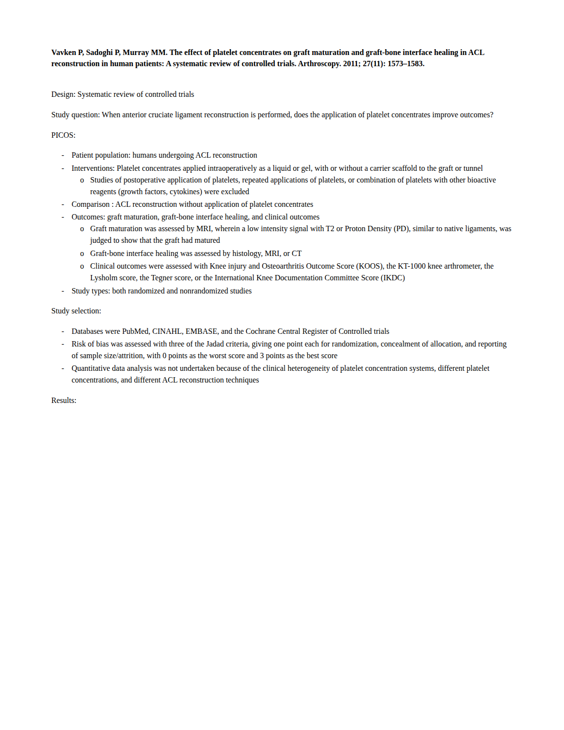Vavken P, Sadoghi P, Murray MM. The effect of platelet concentrates on graft maturation and graft-bone interface healing in ACL reconstruction in human patients: A systematic review of controlled trials. Arthroscopy. 2011; 27(11): 1573–1583.
Design: Systematic review of controlled trials
Study question: When anterior cruciate ligament reconstruction is performed, does the application of platelet concentrates improve outcomes?
PICOS:
Patient population: humans undergoing ACL reconstruction
Interventions: Platelet concentrates applied intraoperatively as a liquid or gel, with or without a carrier scaffold to the graft or tunnel
Studies of postoperative application of platelets, repeated applications of platelets, or combination of platelets with other bioactive reagents (growth factors, cytokines) were excluded
Comparison : ACL reconstruction without application of platelet concentrates
Outcomes: graft maturation, graft-bone interface healing, and clinical outcomes
Graft maturation was assessed by MRI, wherein a low intensity signal with T2 or Proton Density (PD), similar to native ligaments, was judged to show that the graft had matured
Graft-bone interface healing was assessed by histology, MRI, or CT
Clinical outcomes were assessed with Knee injury and Osteoarthritis Outcome Score (KOOS), the KT-1000 knee arthrometer, the Lysholm score, the Tegner score, or the International Knee Documentation Committee Score (IKDC)
Study types: both randomized and nonrandomized studies
Study selection:
Databases were PubMed, CINAHL, EMBASE, and the Cochrane Central Register of Controlled trials
Risk of bias was assessed with three of the Jadad criteria, giving one point each for randomization, concealment of allocation, and reporting of sample size/attrition, with 0 points as the worst score and 3 points as the best score
Quantitative data analysis was not undertaken because of the clinical heterogeneity of platelet concentration systems, different platelet concentrations, and different ACL reconstruction techniques
Results: